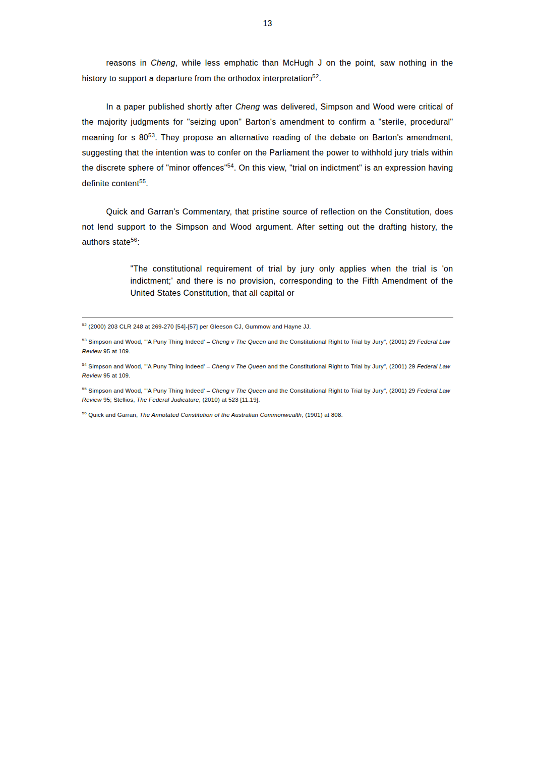13
reasons in Cheng, while less emphatic than McHugh J on the point, saw nothing in the history to support a departure from the orthodox interpretation52.
In a paper published shortly after Cheng was delivered, Simpson and Wood were critical of the majority judgments for "seizing upon" Barton's amendment to confirm a "sterile, procedural" meaning for s 8053. They propose an alternative reading of the debate on Barton's amendment, suggesting that the intention was to confer on the Parliament the power to withhold jury trials within the discrete sphere of "minor offences"54. On this view, "trial on indictment" is an expression having definite content55.
Quick and Garran's Commentary, that pristine source of reflection on the Constitution, does not lend support to the Simpson and Wood argument. After setting out the drafting history, the authors state56:
"The constitutional requirement of trial by jury only applies when the trial is 'on indictment;' and there is no provision, corresponding to the Fifth Amendment of the United States Constitution, that all capital or
52 (2000) 203 CLR 248 at 269-270 [54]-[57] per Gleeson CJ, Gummow and Hayne JJ.
53 Simpson and Wood, "'A Puny Thing Indeed' – Cheng v The Queen and the Constitutional Right to Trial by Jury", (2001) 29 Federal Law Review 95 at 109.
54 Simpson and Wood, "'A Puny Thing Indeed' – Cheng v The Queen and the Constitutional Right to Trial by Jury", (2001) 29 Federal Law Review 95 at 109.
55 Simpson and Wood, "'A Puny Thing Indeed' – Cheng v The Queen and the Constitutional Right to Trial by Jury", (2001) 29 Federal Law Review 95; Stellios, The Federal Judicature, (2010) at 523 [11.19].
56 Quick and Garran, The Annotated Constitution of the Australian Commonwealth, (1901) at 808.